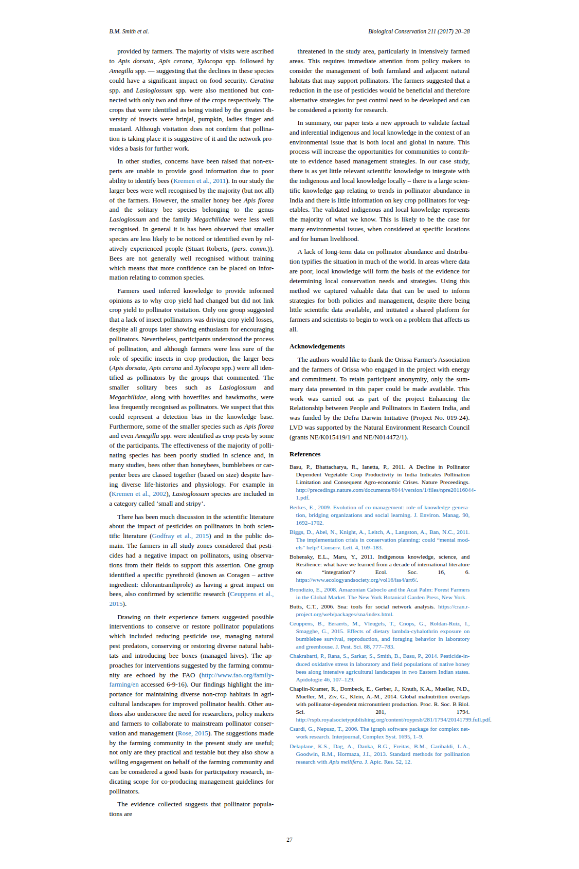B.M. Smith et al.
Biological Conservation 211 (2017) 20–28
provided by farmers. The majority of visits were ascribed to Apis dorsata, Apis cerana, Xylocopa spp. followed by Amegilla spp. — suggesting that the declines in these species could have a significant impact on food security. Ceratina spp. and Lasioglossum spp. were also mentioned but connected with only two and three of the crops respectively. The crops that were identified as being visited by the greatest diversity of insects were brinjal, pumpkin, ladies finger and mustard. Although visitation does not confirm that pollination is taking place it is suggestive of it and the network provides a basis for further work.
In other studies, concerns have been raised that non-experts are unable to provide good information due to poor ability to identify bees (Kremen et al., 2011). In our study the larger bees were well recognised by the majority (but not all) of the farmers. However, the smaller honey bee Apis florea and the solitary bee species belonging to the genus Lasioglossum and the family Megachilidae were less well recognised. In general it is has been observed that smaller species are less likely to be noticed or identified even by relatively experienced people (Stuart Roberts, (pers. comm.)). Bees are not generally well recognised without training which means that more confidence can be placed on information relating to common species.
Farmers used inferred knowledge to provide informed opinions as to why crop yield had changed but did not link crop yield to pollinator visitation. Only one group suggested that a lack of insect pollinators was driving crop yield losses, despite all groups later showing enthusiasm for encouraging pollinators. Nevertheless, participants understood the process of pollination, and although farmers were less sure of the role of specific insects in crop production, the larger bees (Apis dorsata, Apis cerana and Xylocopa spp.) were all identified as pollinators by the groups that commented. The smaller solitary bees such as Lasioglossum and Megachilidae, along with hoverflies and hawkmoths, were less frequently recognised as pollinators. We suspect that this could represent a detection bias in the knowledge base. Furthermore, some of the smaller species such as Apis florea and even Amegilla spp. were identified as crop pests by some of the participants. The effectiveness of the majority of pollinating species has been poorly studied in science and, in many studies, bees other than honeybees, bumblebees or carpenter bees are classed together (based on size) despite having diverse life-histories and physiology. For example in (Kremen et al., 2002), Lasioglossum species are included in a category called ‘small and stripy’.
There has been much discussion in the scientific literature about the impact of pesticides on pollinators in both scientific literature (Godfray et al., 2015) and in the public domain. The farmers in all study zones considered that pesticides had a negative impact on pollinators, using observations from their fields to support this assertion. One group identified a specific pyrethroid (known as Coragen – active ingredient: chlorantraniliprole) as having a great impact on bees, also confirmed by scientific research (Ceuppens et al., 2015).
Drawing on their experience famers suggested possible interventions to conserve or restore pollinator populations which included reducing pesticide use, managing natural pest predators, conserving or restoring diverse natural habitats and introducing bee boxes (managed hives). The approaches for interventions suggested by the farming community are echoed by the FAO (http://www.fao.org/family-farming/en accessed 6-9-16). Our findings highlight the importance for maintaining diverse non-crop habitats in agricultural landscapes for improved pollinator health. Other authors also underscore the need for researchers, policy makers and farmers to collaborate to mainstream pollinator conservation and management (Rose, 2015). The suggestions made by the farming community in the present study are useful; not only are they practical and testable but they also show a willing engagement on behalf of the farming community and can be considered a good basis for participatory research, indicating scope for co-producing management guidelines for pollinators.
The evidence collected suggests that pollinator populations are
threatened in the study area, particularly in intensively farmed areas. This requires immediate attention from policy makers to consider the management of both farmland and adjacent natural habitats that may support pollinators. The farmers suggested that a reduction in the use of pesticides would be beneficial and therefore alternative strategies for pest control need to be developed and can be considered a priority for research.
In summary, our paper tests a new approach to validate factual and inferential indigenous and local knowledge in the context of an environmental issue that is both local and global in nature. This process will increase the opportunities for communities to contribute to evidence based management strategies. In our case study, there is as yet little relevant scientific knowledge to integrate with the indigenous and local knowledge locally – there is a large scientific knowledge gap relating to trends in pollinator abundance in India and there is little information on key crop pollinators for vegetables. The validated indigenous and local knowledge represents the majority of what we know. This is likely to be the case for many environmental issues, when considered at specific locations and for human livelihood.
A lack of long-term data on pollinator abundance and distribution typifies the situation in much of the world. In areas where data are poor, local knowledge will form the basis of the evidence for determining local conservation needs and strategies. Using this method we captured valuable data that can be used to inform strategies for both policies and management, despite there being little scientific data available, and initiated a shared platform for farmers and scientists to begin to work on a problem that affects us all.
Acknowledgements
The authors would like to thank the Orissa Farmer's Association and the farmers of Orissa who engaged in the project with energy and commitment. To retain participant anonymity, only the summary data presented in this paper could be made available. This work was carried out as part of the project Enhancing the Relationship between People and Pollinators in Eastern India, and was funded by the Defra Darwin Initiative (Project No. 019-24). LVD was supported by the Natural Environment Research Council (grants NE/K015419/1 and NE/N014472/1).
References
Basu, P., Bhattacharya, R., Ianetta, P., 2011. A Decline in Pollinator Dependent Vegetable Crop Productivity in India Indicates Pollination Limitation and Consequent Agro-economic Crises. Nature Preceedings. http://precedings.nature.com/documents/6044/version/1/files/npre20116044-1.pdf.
Berkes, E., 2009. Evolution of co-management: role of knowledge generation, bridging organizations and social learning. J. Environ. Manag. 90, 1692–1702.
Biggs, D., Abel, N., Knight, A., Leitch, A., Langston, A., Ban, N.C., 2011. The implementation crisis in conservation planning: could “mental models” help? Conserv. Lett. 4, 169–183.
Bohensky, E.L., Maru, Y., 2011. Indigenous knowledge, science, and Resilience: what have we learned from a decade of international literature on “integration”? Ecol. Soc. 16, 6. https://www.ecologyandsociety.org/vol16/iss4/art6/.
Brondizio, E., 2008. Amazonian Caboclo and the Acai Palm: Forest Farmers in the Global Market. The New York Botanical Garden Press, New York.
Butts, C.T., 2006. Sna: tools for social network analysis. https://cran.r-project.org/web/packages/sna/index.html.
Ceuppens, B., Eeraerts, M., Vleugels, T., Cnops, G., Roldan-Ruiz, I., Smagghe, G., 2015. Effects of dietary lambda-cyhalothrin exposure on bumblebee survival, reproduction, and foraging behavior in laboratory and greenhouse. J. Pest. Sci. 88, 777–783.
Chakrabarti, P., Rana, S., Sarkar, S., Smith, B., Basu, P., 2014. Pesticide-induced oxidative stress in laboratory and field populations of native honey bees along intensive agricultural landscapes in two Eastern Indian states. Apidologie 46, 107–129.
Chaplin-Kramer, R., Dombeck, E., Gerber, J., Knuth, K.A., Mueller, N.D., Mueller, M., Ziv, G., Klein, A.-M., 2014. Global malnutrition overlaps with pollinator-dependent micronutrient production. Proc. R. Soc. B Biol. Sci. 281, 1794. http://rspb.royalsocietypublishing.org/content/royprsb/281/1794/20141799.full.pdf.
Csardi, G., Nepusz, T., 2006. The igraph software package for complex network research. Interjournal, Complex Syst. 1695, 1–9.
Delaplane, K.S., Dag, A., Danka, R.G., Freitas, B.M., Garibaldi, L.A., Goodwin, R.M., Hormaza, J.I., 2013. Standard methods for pollination research with Apis mellifera. J. Apic. Res. 52, 12.
27